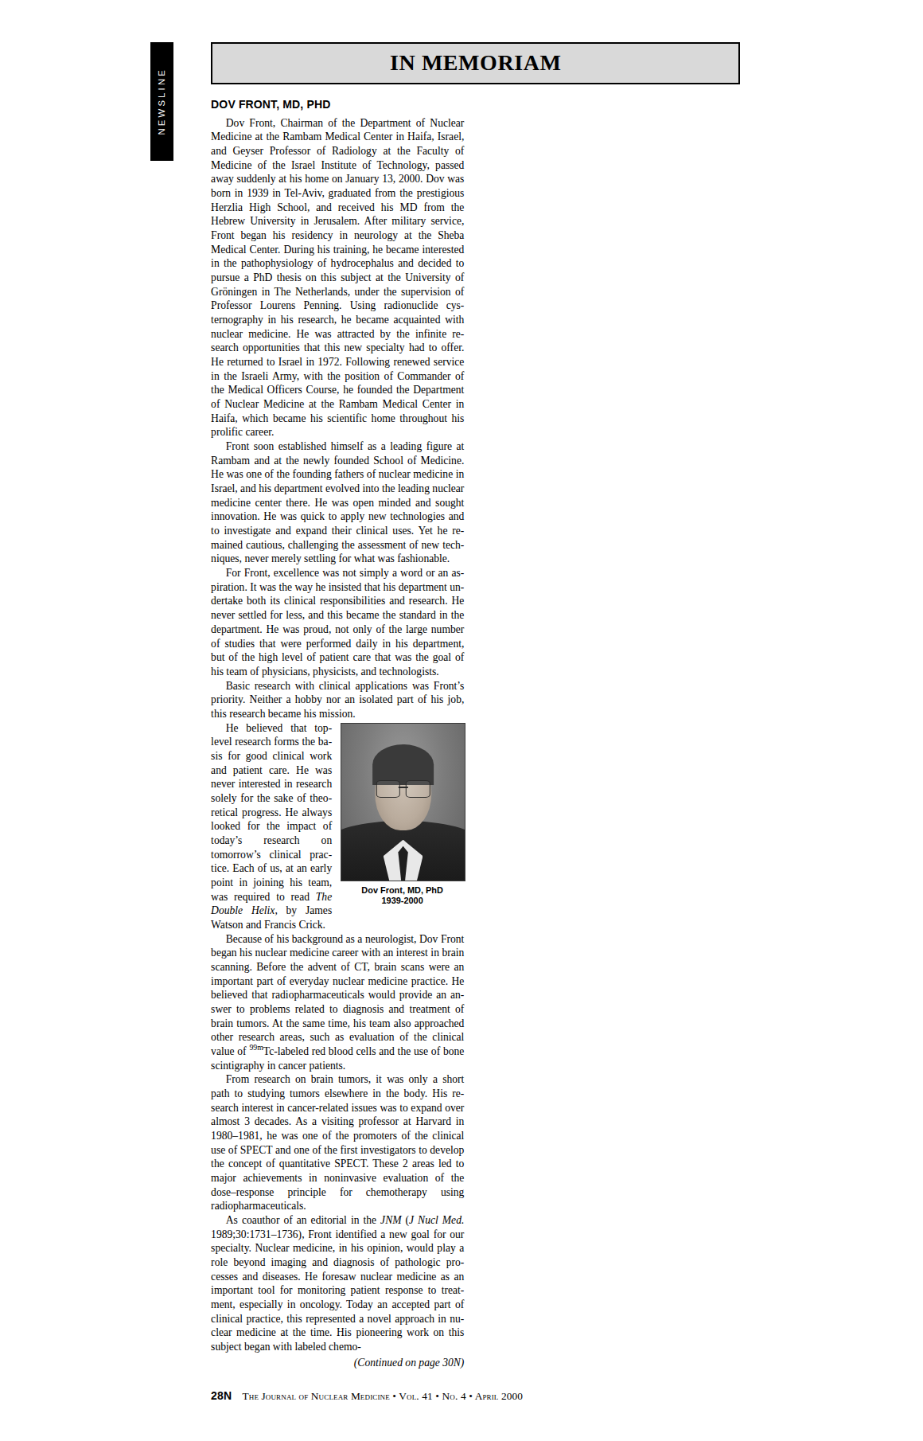NEWSLINE
IN MEMORIAM
DOV FRONT, MD, PHD
Dov Front, Chairman of the Department of Nuclear Medicine at the Rambam Medical Center in Haifa, Israel, and Geyser Professor of Radiology at the Faculty of Medicine of the Israel Institute of Technology, passed away suddenly at his home on January 13, 2000. Dov was born in 1939 in Tel-Aviv, graduated from the prestigious Herzlia High School, and received his MD from the Hebrew University in Jerusalem. After military service, Front began his residency in neurology at the Sheba Medical Center. During his training, he became interested in the pathophysiology of hydrocephalus and decided to pursue a PhD thesis on this subject at the University of Gröningen in The Netherlands, under the supervision of Professor Lourens Penning. Using radionuclide cysternography in his research, he became acquainted with nuclear medicine. He was attracted by the infinite research opportunities that this new specialty had to offer. He returned to Israel in 1972. Following renewed service in the Israeli Army, with the position of Commander of the Medical Officers Course, he founded the Department of Nuclear Medicine at the Rambam Medical Center in Haifa, which became his scientific home throughout his prolific career.
Front soon established himself as a leading figure at Rambam and at the newly founded School of Medicine. He was one of the founding fathers of nuclear medicine in Israel, and his department evolved into the leading nuclear medicine center there. He was open minded and sought innovation. He was quick to apply new technologies and to investigate and expand their clinical uses. Yet he remained cautious, challenging the assessment of new techniques, never merely settling for what was fashionable.
For Front, excellence was not simply a word or an aspiration. It was the way he insisted that his department undertake both its clinical responsibilities and research. He never settled for less, and this became the standard in the department. He was proud, not only of the large number of studies that were performed daily in his department, but of the high level of patient care that was the goal of his team of physicians, physicists, and technologists.
Basic research with clinical applications was Front’s priority. Neither a hobby nor an isolated part of his job, this research became his mission.
Dov Front, MD, PhD
1939-2000
He believed that top-level research forms the basis for good clinical work and patient care. He was never interested in research solely for the sake of theoretical progress. He always looked for the impact of today’s research on tomorrow’s clinical practice. Each of us, at an early point in joining his team, was required to read The Double Helix, by James Watson and Francis Crick.
Because of his background as a neurologist, Dov Front began his nuclear medicine career with an interest in brain scanning. Before the advent of CT, brain scans were an important part of everyday nuclear medicine practice. He believed that radiopharmaceuticals would provide an answer to problems related to diagnosis and treatment of brain tumors. At the same time, his team also approached other research areas, such as evaluation of the clinical value of 99mTc-labeled red blood cells and the use of bone scintigraphy in cancer patients.
From research on brain tumors, it was only a short path to studying tumors elsewhere in the body. His research interest in cancer-related issues was to expand over almost 3 decades. As a visiting professor at Harvard in 1980–1981, he was one of the promoters of the clinical use of SPECT and one of the first investigators to develop the concept of quantitative SPECT. These 2 areas led to major achievements in noninvasive evaluation of the dose–response principle for chemotherapy using radiopharmaceuticals.
As coauthor of an editorial in the JNM (J Nucl Med. 1989;30:1731–1736), Front identified a new goal for our specialty. Nuclear medicine, in his opinion, would play a role beyond imaging and diagnosis of pathologic processes and diseases. He foresaw nuclear medicine as an important tool for monitoring patient response to treatment, especially in oncology. Today an accepted part of clinical practice, this represented a novel approach in nuclear medicine at the time. His pioneering work on this subject began with labeled chemo-
(Continued on page 30N)
28NThe Journal of Nuclear Medicine • Vol. 41 • No. 4 • April 2000